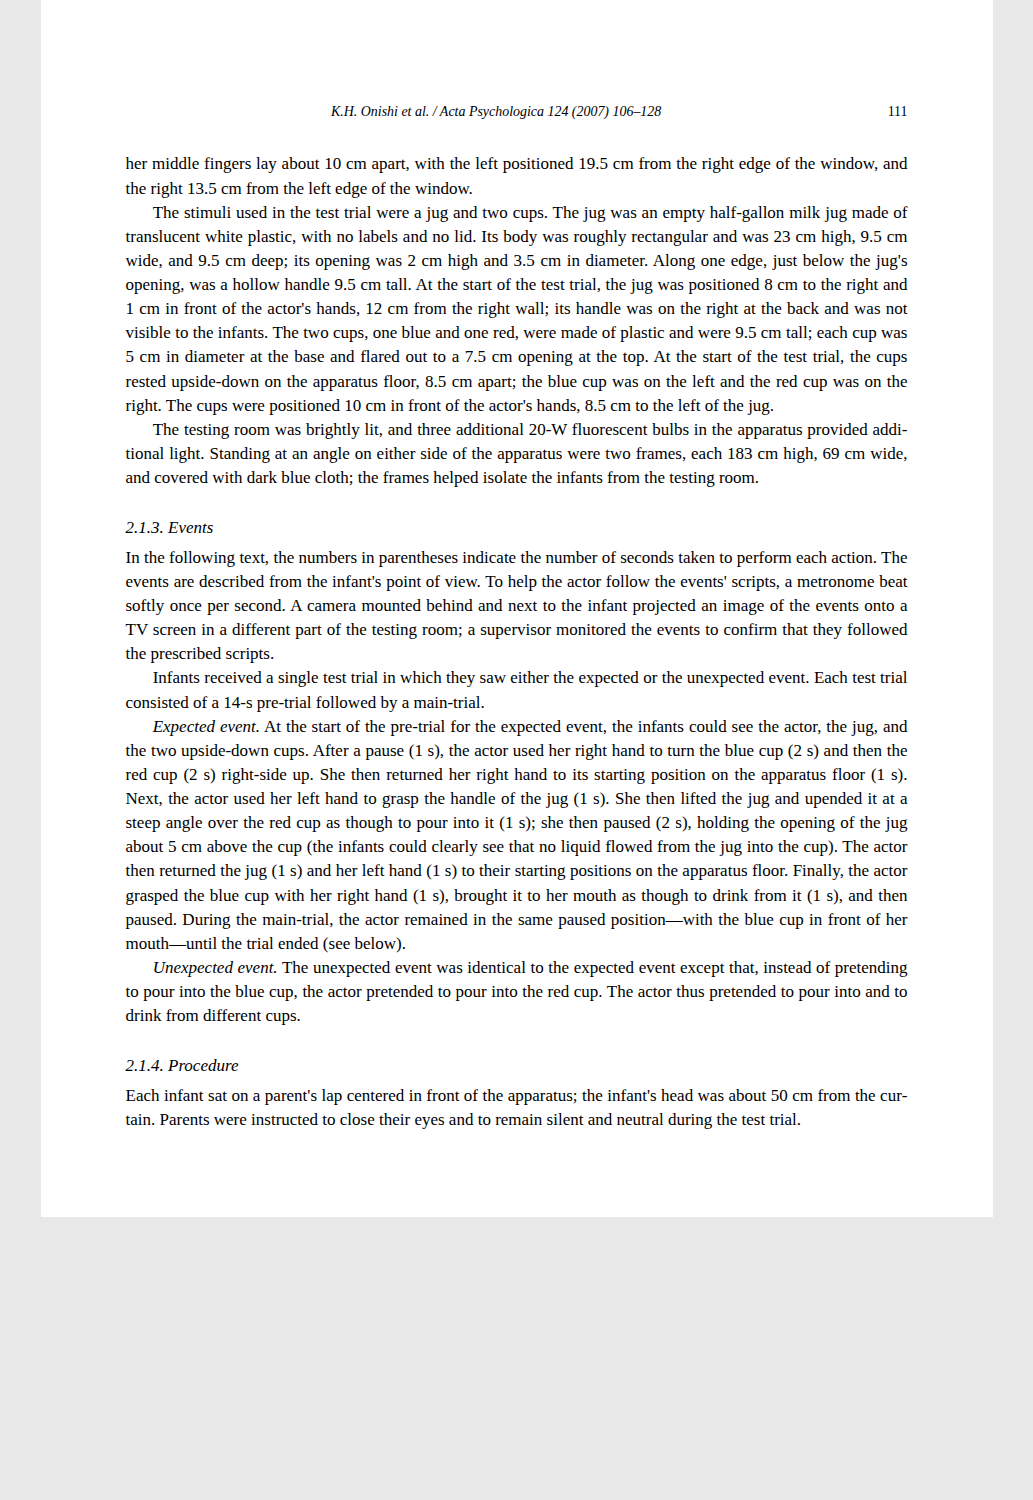K.H. Onishi et al. / Acta Psychologica 124 (2007) 106–128 111
her middle fingers lay about 10 cm apart, with the left positioned 19.5 cm from the right edge of the window, and the right 13.5 cm from the left edge of the window.
The stimuli used in the test trial were a jug and two cups. The jug was an empty half-gallon milk jug made of translucent white plastic, with no labels and no lid. Its body was roughly rectangular and was 23 cm high, 9.5 cm wide, and 9.5 cm deep; its opening was 2 cm high and 3.5 cm in diameter. Along one edge, just below the jug's opening, was a hollow handle 9.5 cm tall. At the start of the test trial, the jug was positioned 8 cm to the right and 1 cm in front of the actor's hands, 12 cm from the right wall; its handle was on the right at the back and was not visible to the infants. The two cups, one blue and one red, were made of plastic and were 9.5 cm tall; each cup was 5 cm in diameter at the base and flared out to a 7.5 cm opening at the top. At the start of the test trial, the cups rested upside-down on the apparatus floor, 8.5 cm apart; the blue cup was on the left and the red cup was on the right. The cups were positioned 10 cm in front of the actor's hands, 8.5 cm to the left of the jug.
The testing room was brightly lit, and three additional 20-W fluorescent bulbs in the apparatus provided additional light. Standing at an angle on either side of the apparatus were two frames, each 183 cm high, 69 cm wide, and covered with dark blue cloth; the frames helped isolate the infants from the testing room.
2.1.3. Events
In the following text, the numbers in parentheses indicate the number of seconds taken to perform each action. The events are described from the infant's point of view. To help the actor follow the events' scripts, a metronome beat softly once per second. A camera mounted behind and next to the infant projected an image of the events onto a TV screen in a different part of the testing room; a supervisor monitored the events to confirm that they followed the prescribed scripts.
Infants received a single test trial in which they saw either the expected or the unexpected event. Each test trial consisted of a 14-s pre-trial followed by a main-trial.
Expected event. At the start of the pre-trial for the expected event, the infants could see the actor, the jug, and the two upside-down cups. After a pause (1 s), the actor used her right hand to turn the blue cup (2 s) and then the red cup (2 s) right-side up. She then returned her right hand to its starting position on the apparatus floor (1 s). Next, the actor used her left hand to grasp the handle of the jug (1 s). She then lifted the jug and upended it at a steep angle over the red cup as though to pour into it (1 s); she then paused (2 s), holding the opening of the jug about 5 cm above the cup (the infants could clearly see that no liquid flowed from the jug into the cup). The actor then returned the jug (1 s) and her left hand (1 s) to their starting positions on the apparatus floor. Finally, the actor grasped the blue cup with her right hand (1 s), brought it to her mouth as though to drink from it (1 s), and then paused. During the main-trial, the actor remained in the same paused position—with the blue cup in front of her mouth—until the trial ended (see below).
Unexpected event. The unexpected event was identical to the expected event except that, instead of pretending to pour into the blue cup, the actor pretended to pour into the red cup. The actor thus pretended to pour into and to drink from different cups.
2.1.4. Procedure
Each infant sat on a parent's lap centered in front of the apparatus; the infant's head was about 50 cm from the curtain. Parents were instructed to close their eyes and to remain silent and neutral during the test trial.